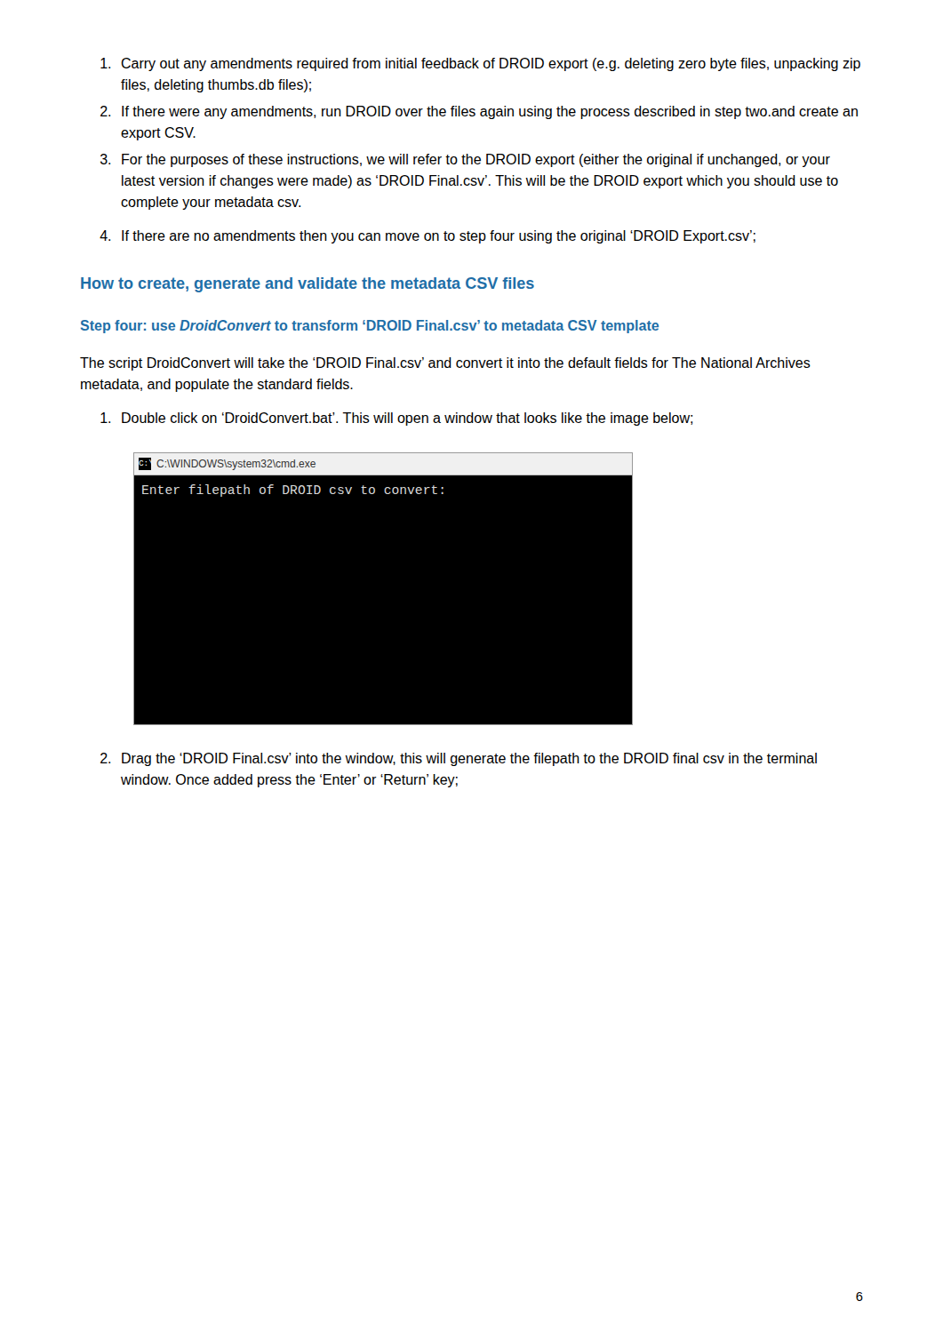Carry out any amendments required from initial feedback of DROID export (e.g. deleting zero byte files, unpacking zip files, deleting thumbs.db files);
If there were any amendments, run DROID over the files again using the process described in step two.and create an export CSV.
For the purposes of these instructions, we will refer to the DROID export (either the original if unchanged, or your latest version if changes were made) as ‘DROID Final.csv’. This will be the DROID export which you should use to complete your metadata csv.
If there are no amendments then you can move on to step four using the original ‘DROID Export.csv’;
How to create, generate and validate the metadata CSV files
Step four: use DroidConvert to transform ‘DROID Final.csv’ to metadata CSV template
The script DroidConvert will take the ‘DROID Final.csv’ and convert it into the default fields for The National Archives metadata, and populate the standard fields.
Double click on ‘DroidConvert.bat’. This will open a window that looks like the image below;
C:\ C:\WINDOWS\system32\cmd.exe
Enter filepath of DROID csv to convert:
Drag the ‘DROID Final.csv’ into the window, this will generate the filepath to the DROID final csv in the terminal window. Once added press the ‘Enter’ or ‘Return’ key;
6